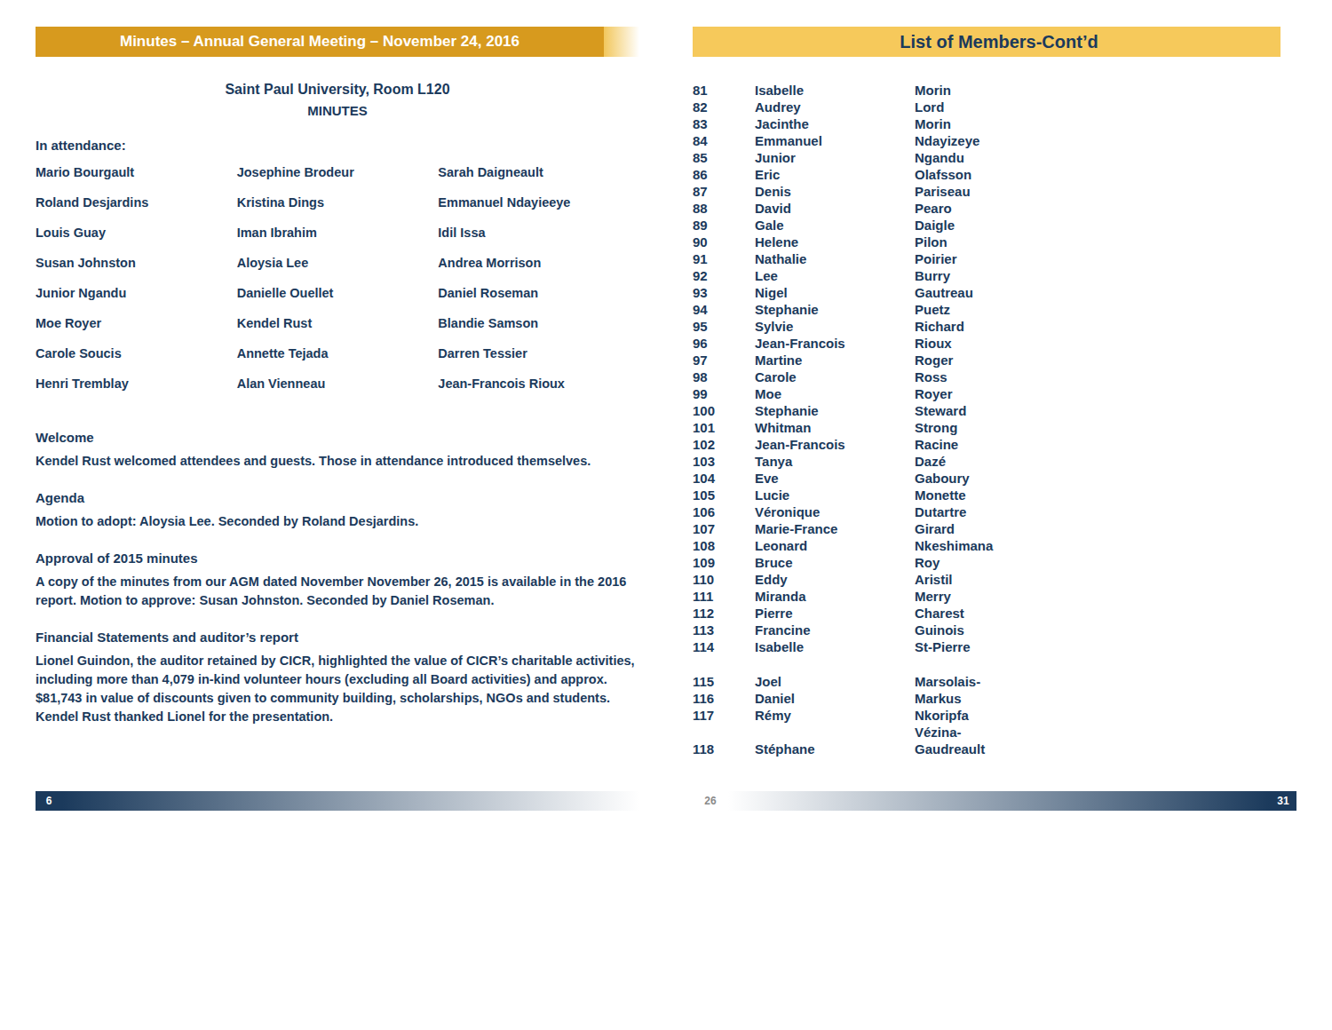Minutes – Annual General Meeting – November 24, 2016
Saint Paul University, Room L120
MINUTES
In attendance:
| Mario Bourgault | Josephine Brodeur | Sarah Daigneault |
| Roland Desjardins | Kristina Dings | Emmanuel Ndayieeye |
| Louis Guay | Iman Ibrahim | Idil Issa |
| Susan Johnston | Aloysia Lee | Andrea Morrison |
| Junior Ngandu | Danielle Ouellet | Daniel Roseman |
| Moe Royer | Kendel Rust | Blandie Samson |
| Carole Soucis | Annette Tejada | Darren Tessier |
| Henri Tremblay | Alan Vienneau | Jean-Francois Rioux |
Welcome
Kendel Rust welcomed attendees and guests. Those in attendance introduced themselves.
Agenda
Motion to adopt: Aloysia Lee. Seconded by Roland Desjardins.
Approval of 2015 minutes
A copy of the minutes from our AGM dated November November 26, 2015 is available in the 2016 report. Motion to approve: Susan Johnston. Seconded by Daniel Roseman.
Financial Statements and auditor’s report
Lionel Guindon, the auditor retained by CICR, highlighted the value of CICR’s charitable activities, including more than 4,079 in-kind volunteer hours (excluding all Board activities) and approx. $81,743 in value of discounts given to community building, scholarships, NGOs and students. Kendel Rust thanked Lionel for the presentation.
6
List of Members-Cont’d
| 81 | Isabelle | Morin |
| 82 | Audrey | Lord |
| 83 | Jacinthe | Morin |
| 84 | Emmanuel | Ndayizeye |
| 85 | Junior | Ngandu |
| 86 | Eric | Olafsson |
| 87 | Denis | Pariseau |
| 88 | David | Pearo |
| 89 | Gale | Daigle |
| 90 | Helene | Pilon |
| 91 | Nathalie | Poirier |
| 92 | Lee | Burry |
| 93 | Nigel | Gautreau |
| 94 | Stephanie | Puetz |
| 95 | Sylvie | Richard |
| 96 | Jean-Francois | Rioux |
| 97 | Martine | Roger |
| 98 | Carole | Ross |
| 99 | Moe | Royer |
| 100 | Stephanie | Steward |
| 101 | Whitman | Strong |
| 102 | Jean-Francois | Racine |
| 103 | Tanya | Dazé |
| 104 | Eve | Gaboury |
| 105 | Lucie | Monette |
| 106 | Véronique | Dutartre |
| 107 | Marie-France | Girard |
| 108 | Leonard | Nkeshimana |
| 109 | Bruce | Roy |
| 110 | Eddy | Aristil |
| 111 | Miranda | Merry |
| 112 | Pierre | Charest |
| 113 | Francine | Guinois |
| 114 | Isabelle | St-Pierre |
| 115 | Joel | Marsolais- |
| 116 | Daniel | Markus |
| 117 | Rémy | Nkoripfa |
| | | Vézina- |
| 118 | Stéphane | Gaudreault |
26
31